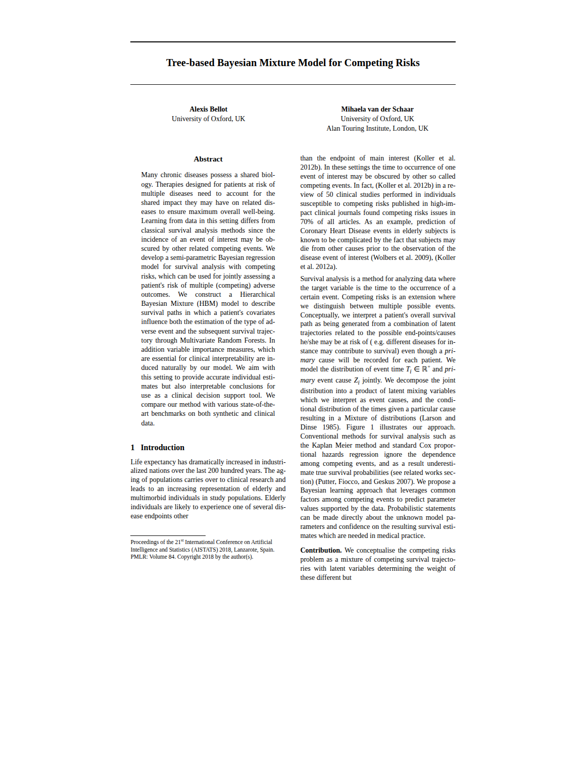Tree-based Bayesian Mixture Model for Competing Risks
Alexis Bellot
University of Oxford, UK
Mihaela van der Schaar
University of Oxford, UK
Alan Touring Institute, London, UK
Abstract
Many chronic diseases possess a shared biology. Therapies designed for patients at risk of multiple diseases need to account for the shared impact they may have on related diseases to ensure maximum overall well-being. Learning from data in this setting differs from classical survival analysis methods since the incidence of an event of interest may be obscured by other related competing events. We develop a semi-parametric Bayesian regression model for survival analysis with competing risks, which can be used for jointly assessing a patient's risk of multiple (competing) adverse outcomes. We construct a Hierarchical Bayesian Mixture (HBM) model to describe survival paths in which a patient's covariates influence both the estimation of the type of adverse event and the subsequent survival trajectory through Multivariate Random Forests. In addition variable importance measures, which are essential for clinical interpretability are induced naturally by our model. We aim with this setting to provide accurate individual estimates but also interpretable conclusions for use as a clinical decision support tool. We compare our method with various state-of-the-art benchmarks on both synthetic and clinical data.
1 Introduction
Life expectancy has dramatically increased in industrialized nations over the last 200 hundred years. The aging of populations carries over to clinical research and leads to an increasing representation of elderly and multimorbid individuals in study populations. Elderly individuals are likely to experience one of several disease endpoints other
Proceedings of the 21st International Conference on Artificial Intelligence and Statistics (AISTATS) 2018, Lanzarote, Spain. PMLR: Volume 84. Copyright 2018 by the author(s).
than the endpoint of main interest (Koller et al. 2012b). In these settings the time to occurrence of one event of interest may be obscured by other so called competing events. In fact, (Koller et al. 2012b) in a review of 50 clinical studies performed in individuals susceptible to competing risks published in high-impact clinical journals found competing risks issues in 70% of all articles. As an example, prediction of Coronary Heart Disease events in elderly subjects is known to be complicated by the fact that subjects may die from other causes prior to the observation of the disease event of interest (Wolbers et al. 2009), (Koller et al. 2012a).
Survival analysis is a method for analyzing data where the target variable is the time to the occurrence of a certain event. Competing risks is an extension where we distinguish between multiple possible events. Conceptually, we interpret a patient's overall survival path as being generated from a combination of latent trajectories related to the possible end-points/causes he/she may be at risk of ( e.g. different diseases for instance may contribute to survival) even though a primary cause will be recorded for each patient. We model the distribution of event time Ti ∈ ℝ+ and primary event cause Zi jointly. We decompose the joint distribution into a product of latent mixing variables which we interpret as event causes, and the conditional distribution of the times given a particular cause resulting in a Mixture of distributions (Larson and Dinse 1985). Figure 1 illustrates our approach. Conventional methods for survival analysis such as the Kaplan Meier method and standard Cox proportional hazards regression ignore the dependence among competing events, and as a result underestimate true survival probabilities (see related works section) (Putter, Fiocco, and Geskus 2007). We propose a Bayesian learning approach that leverages common factors among competing events to predict parameter values supported by the data. Probabilistic statements can be made directly about the unknown model parameters and confidence on the resulting survival estimates which are needed in medical practice.
Contribution. We conceptualise the competing risks problem as a mixture of competing survival trajectories with latent variables determining the weight of these different but